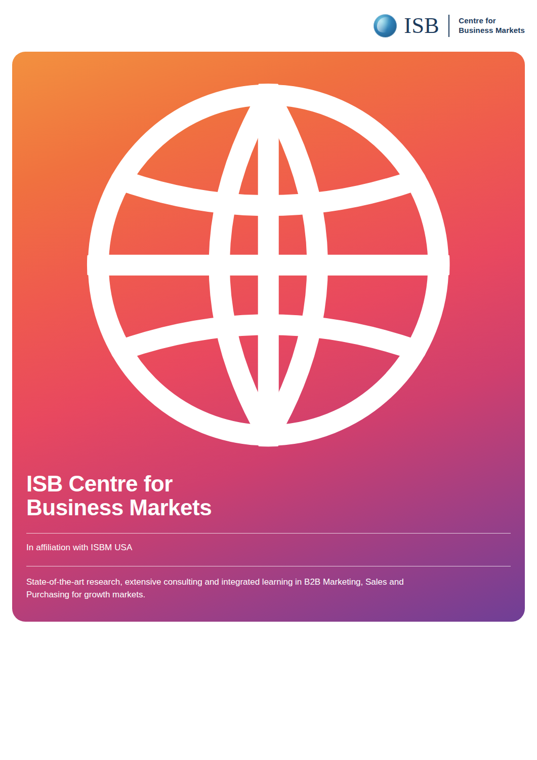ISB Centre for
Business Markets
ISB Centre for
Business Markets
In affiliation with ISBM USA
State-of-the-art research, extensive consulting and integrated learning in B2B Marketing, Sales and Purchasing for growth markets.